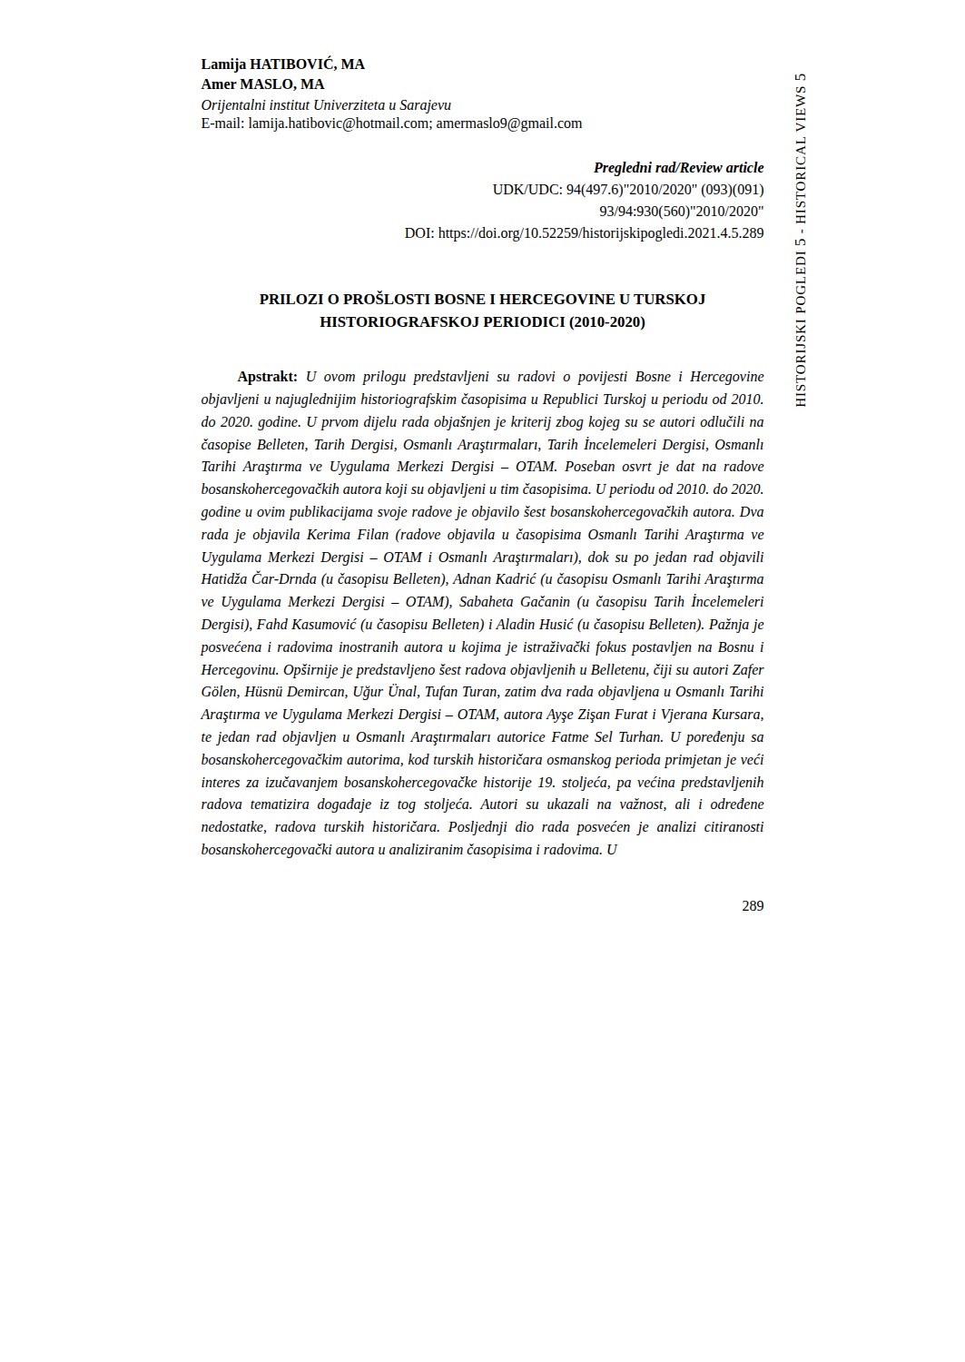HISTORIJSKI POGLEDI 5 - HISTORICAL VIEWS 5
Lamija HATIBOVIĆ, MA
Amer MASLO, MA
Orijentalni institut Univerziteta u Sarajevu
E-mail: lamija.hatibovic@hotmail.com; amermaslo9@gmail.com
Pregledni rad/Review article
UDK/UDC: 94(497.6)"2010/2020" (093)(091)
93/94:930(560)"2010/2020"
DOI: https://doi.org/10.52259/historijskipogledi.2021.4.5.289
Prilozi o prošlosti Bosne i Hercegovine u turskoj historiografskoj periodici (2010-2020)
Apstrakt: U ovom prilogu predstavljeni su radovi o povijesti Bosne i Hercegovine objavljeni u najuglednijim historiografskim časopisima u Republici Turskoj u periodu od 2010. do 2020. godine. U prvom dijelu rada objašnjen je kriterij zbog kojeg su se autori odlučili na časopise Belleten, Tarih Dergisi, Osmanlı Araştırmaları, Tarih İncelemeleri Dergisi, Osmanlı Tarihi Araştırma ve Uygulama Merkezi Dergisi – OTAM. Poseban osvrt je dat na radove bosanskohercegovačkih autora koji su objavljeni u tim časopisima. U periodu od 2010. do 2020. godine u ovim publikacijama svoje radove je objavilo šest bosanskohercegovačkih autora. Dva rada je objavila Kerima Filan (radove objavila u časopisima Osmanlı Tarihi Araştırma ve Uygulama Merkezi Dergisi – OTAM i Osmanlı Araştırmaları), dok su po jedan rad objavili Hatidža Čar-Drnda (u časopisu Belleten), Adnan Kadrić (u časopisu Osmanlı Tarihi Araştırma ve Uygulama Merkezi Dergisi – OTAM), Sabaheta Gačanin (u časopisu Tarih İncelemeleri Dergisi), Fahd Kasumović (u časopisu Belleten) i Aladin Husić (u časopisu Belleten). Pažnja je posvećena i radovima inostranih autora u kojima je istraživački fokus postavljen na Bosnu i Hercegovinu. Opširnije je predstavljeno šest radova objavljenih u Belletenu, čiji su autori Zafer Gölen, Hüsnü Demircan, Uğur Ünal, Tufan Turan, zatim dva rada objavljena u Osmanlı Tarihi Araştırma ve Uygulama Merkezi Dergisi – OTAM, autora Ayşe Zişan Furat i Vjerana Kursara, te jedan rad objavljen u Osmanlı Araştırmaları autorice Fatme Sel Turhan. U poređenju sa bosanskohercegovačkim autorima, kod turskih historičara osmanskog perioda primjetan je veći interes za izučavanjem bosanskohercegovačke historije 19. stoljeća, pa većina predstavljenih radova tematizira događaje iz tog stoljeća. Autori su ukazali na važnost, ali i određene nedostatke, radova turskih historičara. Posljednji dio rada posvećen je analizi citiranosti bosanskohercegovački autora u analiziranim časopisima i radovima. U
289